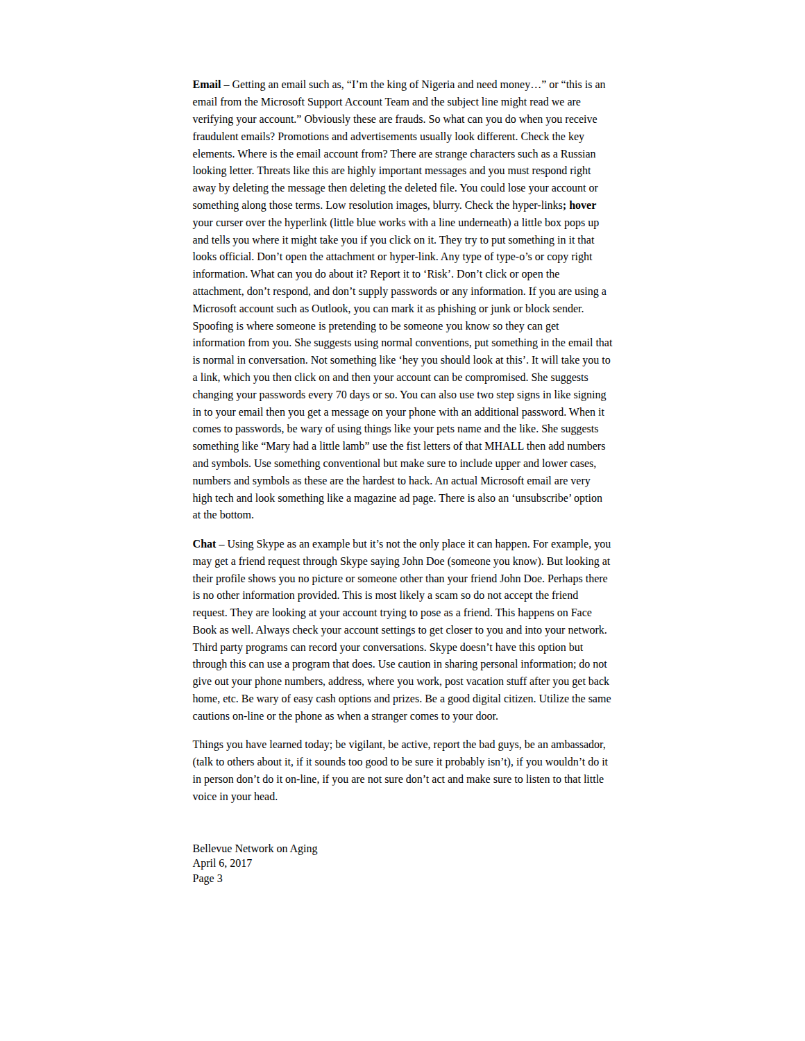Email – Getting an email such as, “I’m the king of Nigeria and need money…” or “this is an email from the Microsoft Support Account Team and the subject line might read we are verifying your account.” Obviously these are frauds. So what can you do when you receive fraudulent emails? Promotions and advertisements usually look different. Check the key elements. Where is the email account from? There are strange characters such as a Russian looking letter. Threats like this are highly important messages and you must respond right away by deleting the message then deleting the deleted file. You could lose your account or something along those terms. Low resolution images, blurry. Check the hyper-links; hover your curser over the hyperlink (little blue works with a line underneath) a little box pops up and tells you where it might take you if you click on it. They try to put something in it that looks official. Don’t open the attachment or hyper-link. Any type of type-o’s or copy right information. What can you do about it? Report it to ‘Risk’. Don’t click or open the attachment, don’t respond, and don’t supply passwords or any information. If you are using a Microsoft account such as Outlook, you can mark it as phishing or junk or block sender. Spoofing is where someone is pretending to be someone you know so they can get information from you. She suggests using normal conventions, put something in the email that is normal in conversation. Not something like ‘hey you should look at this’. It will take you to a link, which you then click on and then your account can be compromised. She suggests changing your passwords every 70 days or so. You can also use two step signs in like signing in to your email then you get a message on your phone with an additional password. When it comes to passwords, be wary of using things like your pets name and the like. She suggests something like “Mary had a little lamb” use the fist letters of that MHALL then add numbers and symbols. Use something conventional but make sure to include upper and lower cases, numbers and symbols as these are the hardest to hack. An actual Microsoft email are very high tech and look something like a magazine ad page. There is also an ‘unsubscribe’ option at the bottom.
Chat – Using Skype as an example but it’s not the only place it can happen. For example, you may get a friend request through Skype saying John Doe (someone you know). But looking at their profile shows you no picture or someone other than your friend John Doe. Perhaps there is no other information provided. This is most likely a scam so do not accept the friend request. They are looking at your account trying to pose as a friend. This happens on Face Book as well. Always check your account settings to get closer to you and into your network. Third party programs can record your conversations. Skype doesn’t have this option but through this can use a program that does. Use caution in sharing personal information; do not give out your phone numbers, address, where you work, post vacation stuff after you get back home, etc. Be wary of easy cash options and prizes. Be a good digital citizen. Utilize the same cautions on-line or the phone as when a stranger comes to your door.
Things you have learned today; be vigilant, be active, report the bad guys, be an ambassador, (talk to others about it, if it sounds too good to be sure it probably isn’t), if you wouldn’t do it in person don’t do it on-line, if you are not sure don’t act and make sure to listen to that little voice in your head.
Bellevue Network on Aging
April 6, 2017
Page 3